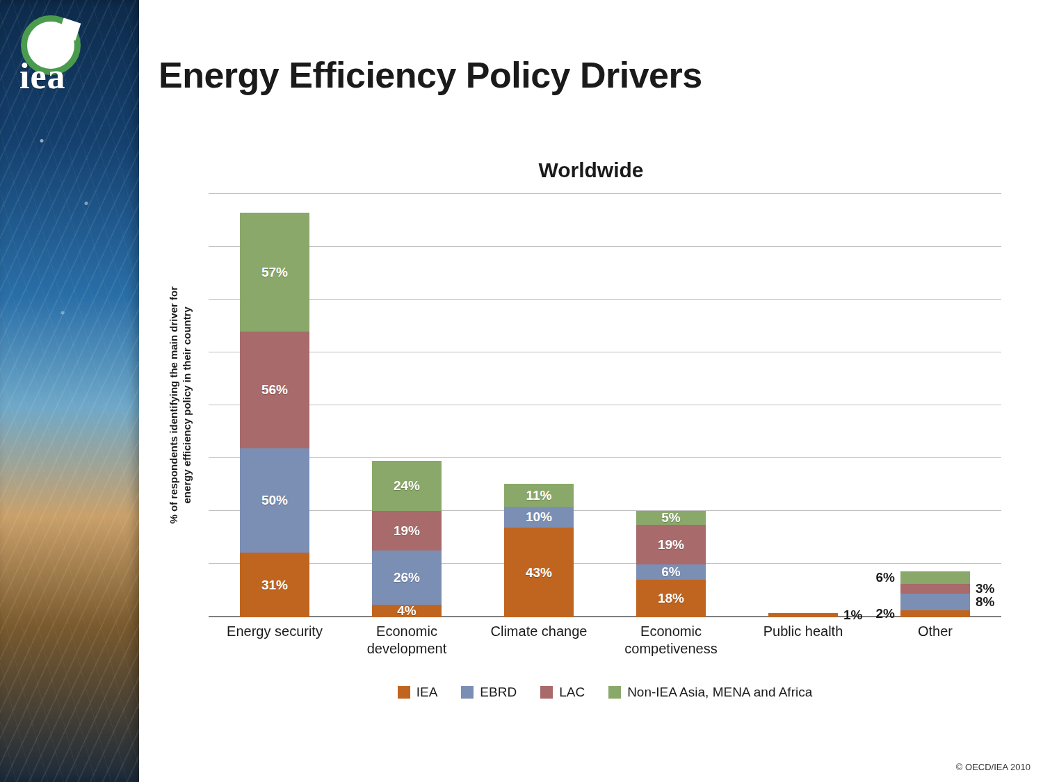iea
Energy Efficiency Policy Drivers
Worldwide
% of respondents identifying the main driver for
energy efficiency policy in their country
57%
56%
50%
31%
24%
19%
26%
4%
11%
10%
43%
5%
19%
6%
18%
1%
6%
3%
8%
2%
Energy security
Economic
development
Climate change
Economic
competiveness
Public health
Other
IEA
EBRD
LAC
Non-IEA Asia, MENA and Africa
© OECD/IEA 2010